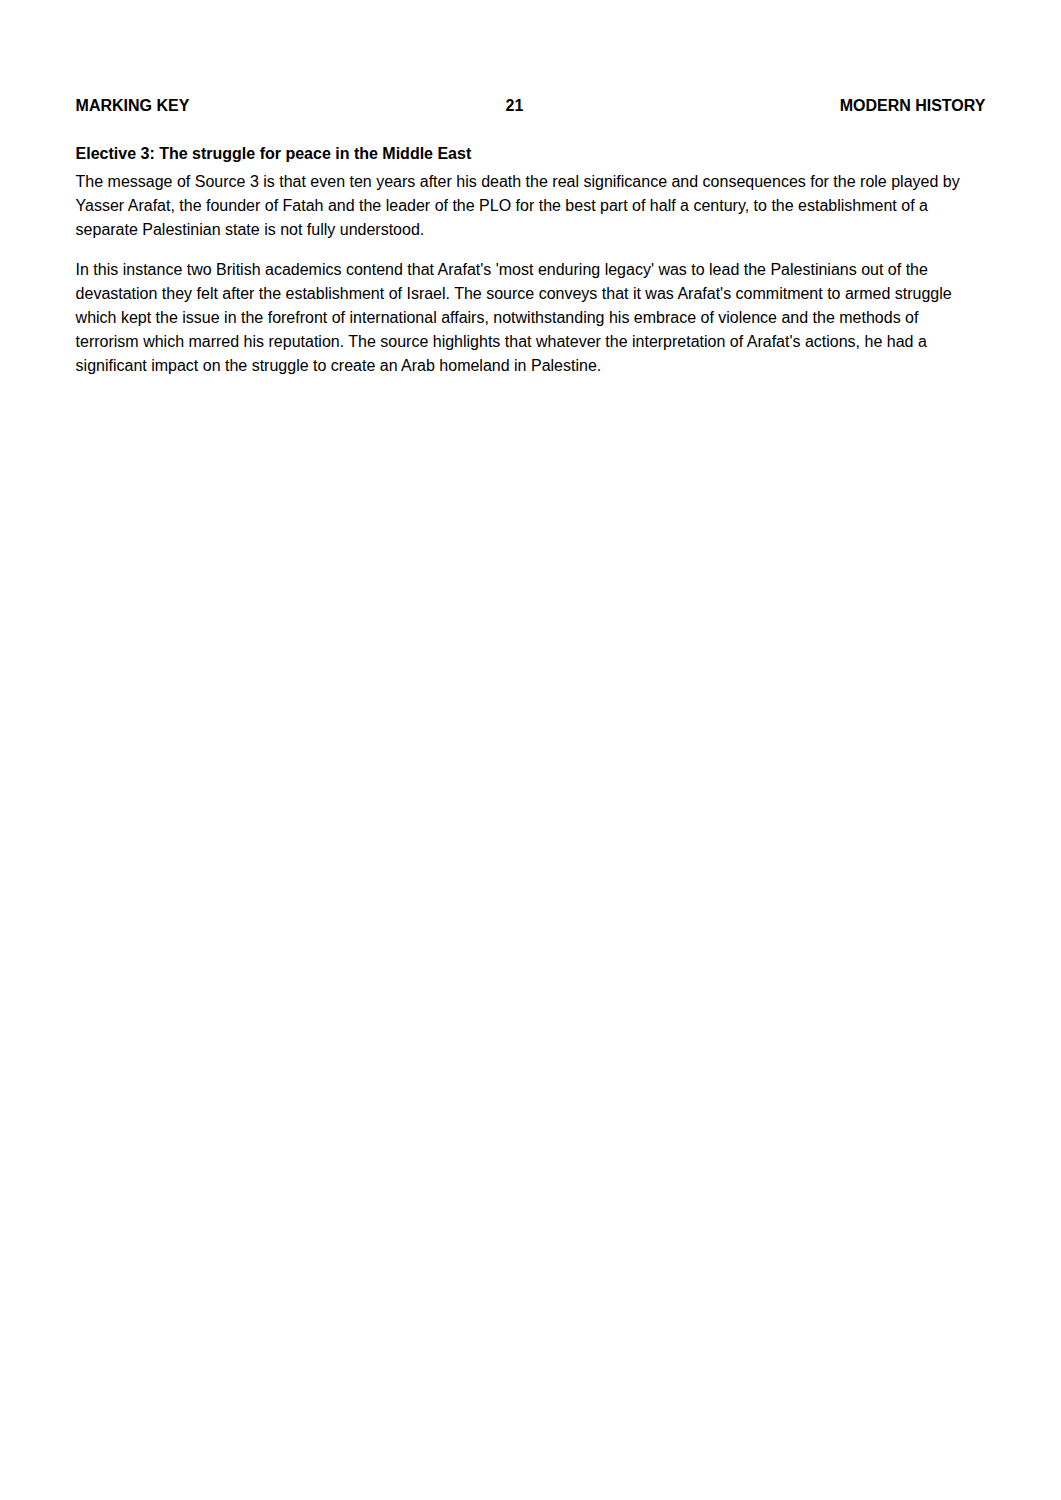MARKING KEY 21 MODERN HISTORY
Elective 3: The struggle for peace in the Middle East
The message of Source 3 is that even ten years after his death the real significance and consequences for the role played by Yasser Arafat, the founder of Fatah and the leader of the PLO for the best part of half a century, to the establishment of a separate Palestinian state is not fully understood.
In this instance two British academics contend that Arafat's 'most enduring legacy' was to lead the Palestinians out of the devastation they felt after the establishment of Israel. The source conveys that it was Arafat's commitment to armed struggle which kept the issue in the forefront of international affairs, notwithstanding his embrace of violence and the methods of terrorism which marred his reputation. The source highlights that whatever the interpretation of Arafat's actions, he had a significant impact on the struggle to create an Arab homeland in Palestine.